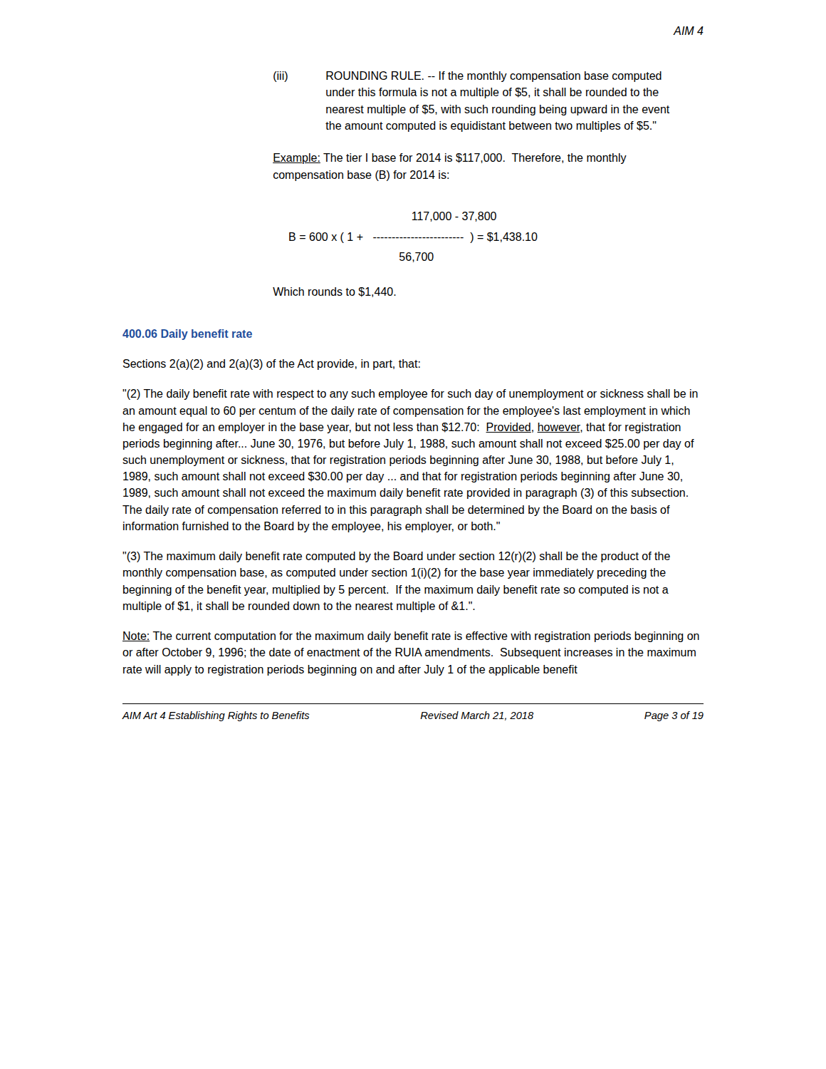AIM 4
(iii)
ROUNDING RULE. -- If the monthly compensation base computed under this formula is not a multiple of $5, it shall be rounded to the nearest multiple of $5, with such rounding being upward in the event the amount computed is equidistant between two multiples of $5."
Example: The tier I base for 2014 is $117,000. Therefore, the monthly compensation base (B) for 2014 is:
117,000 - 37,800
B = 600 x ( 1 + ------------------------ ) = $1,438.10
56,700
Which rounds to $1,440.
400.06 Daily benefit rate
Sections 2(a)(2) and 2(a)(3) of the Act provide, in part, that:
"(2) The daily benefit rate with respect to any such employee for such day of unemployment or sickness shall be in an amount equal to 60 per centum of the daily rate of compensation for the employee's last employment in which he engaged for an employer in the base year, but not less than $12.70: Provided, however, that for registration periods beginning after... June 30, 1976, but before July 1, 1988, such amount shall not exceed $25.00 per day of such unemployment or sickness, that for registration periods beginning after June 30, 1988, but before July 1, 1989, such amount shall not exceed $30.00 per day ... and that for registration periods beginning after June 30, 1989, such amount shall not exceed the maximum daily benefit rate provided in paragraph (3) of this subsection. The daily rate of compensation referred to in this paragraph shall be determined by the Board on the basis of information furnished to the Board by the employee, his employer, or both."
"(3) The maximum daily benefit rate computed by the Board under section 12(r)(2) shall be the product of the monthly compensation base, as computed under section 1(i)(2) for the base year immediately preceding the beginning of the benefit year, multiplied by 5 percent. If the maximum daily benefit rate so computed is not a multiple of $1, it shall be rounded down to the nearest multiple of &1.".
Note: The current computation for the maximum daily benefit rate is effective with registration periods beginning on or after October 9, 1996; the date of enactment of the RUIA amendments. Subsequent increases in the maximum rate will apply to registration periods beginning on and after July 1 of the applicable benefit
AIM Art 4 Establishing Rights to Benefits Revised March 21, 2018 Page 3 of 19